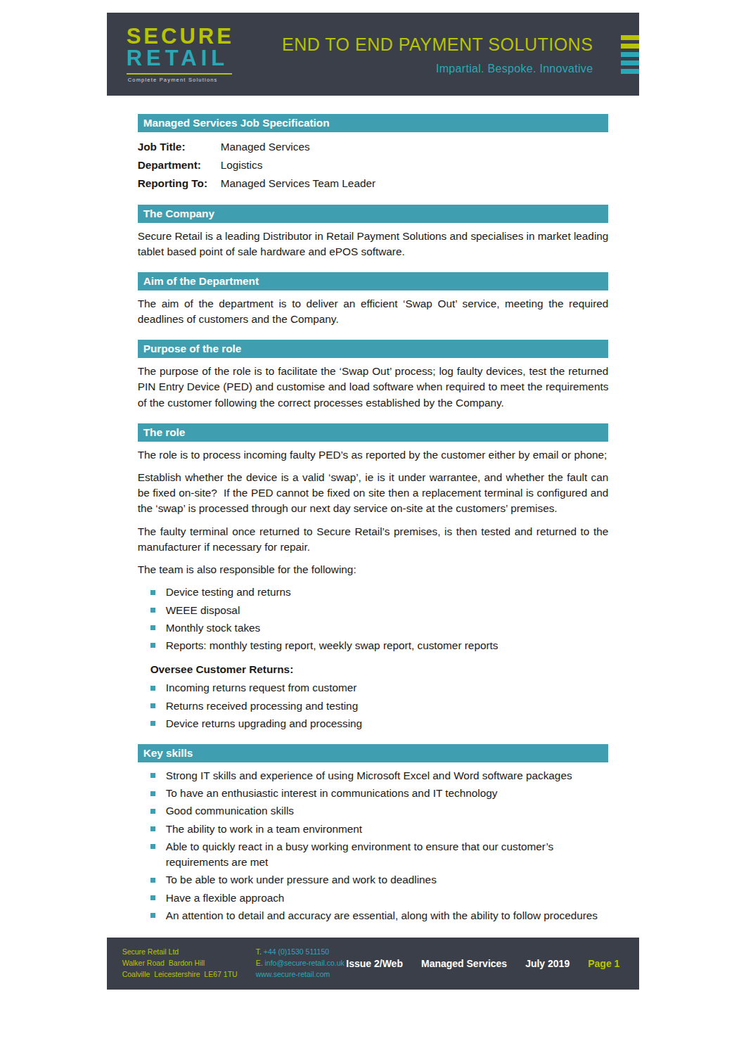SECURE RETAIL
Complete Payment Solutions
END TO END PAYMENT SOLUTIONS
Impartial. Bespoke. Innovative
Managed Services Job Specification
Job Title: Managed Services
Department: Logistics
Reporting To: Managed Services Team Leader
The Company
Secure Retail is a leading Distributor in Retail Payment Solutions and specialises in market leading tablet based point of sale hardware and ePOS software.
Aim of the Department
The aim of the department is to deliver an efficient ‘Swap Out’ service, meeting the required deadlines of customers and the Company.
Purpose of the role
The purpose of the role is to facilitate the ‘Swap Out’ process; log faulty devices, test the returned PIN Entry Device (PED) and customise and load software when required to meet the requirements of the customer following the correct processes established by the Company.
The role
The role is to process incoming faulty PED’s as reported by the customer either by email or phone;
Establish whether the device is a valid ‘swap’, ie is it under warrantee, and whether the fault can be fixed on-site? If the PED cannot be fixed on site then a replacement terminal is configured and the ‘swap’ is processed through our next day service on-site at the customers’ premises.
The faulty terminal once returned to Secure Retail’s premises, is then tested and returned to the manufacturer if necessary for repair.
The team is also responsible for the following:
Device testing and returns
WEEE disposal
Monthly stock takes
Reports: monthly testing report, weekly swap report, customer reports
Oversee Customer Returns:
Incoming returns request from customer
Returns received processing and testing
Device returns upgrading and processing
Key skills
Strong IT skills and experience of using Microsoft Excel and Word software packages
To have an enthusiastic interest in communications and IT technology
Good communication skills
The ability to work in a team environment
Able to quickly react in a busy working environment to ensure that our customer’s requirements are met
To be able to work under pressure and work to deadlines
Have a flexible approach
An attention to detail and accuracy are essential, along with the ability to follow procedures
Secure Retail Ltd
Walker Road Bardon Hill
Coalville Leicestershire LE67 1TU
T. +44 (0)1530 511150
E. info@secure-retail.co.uk
www.secure-retail.com
Issue 2/Web Managed Services July 2019 Page 1